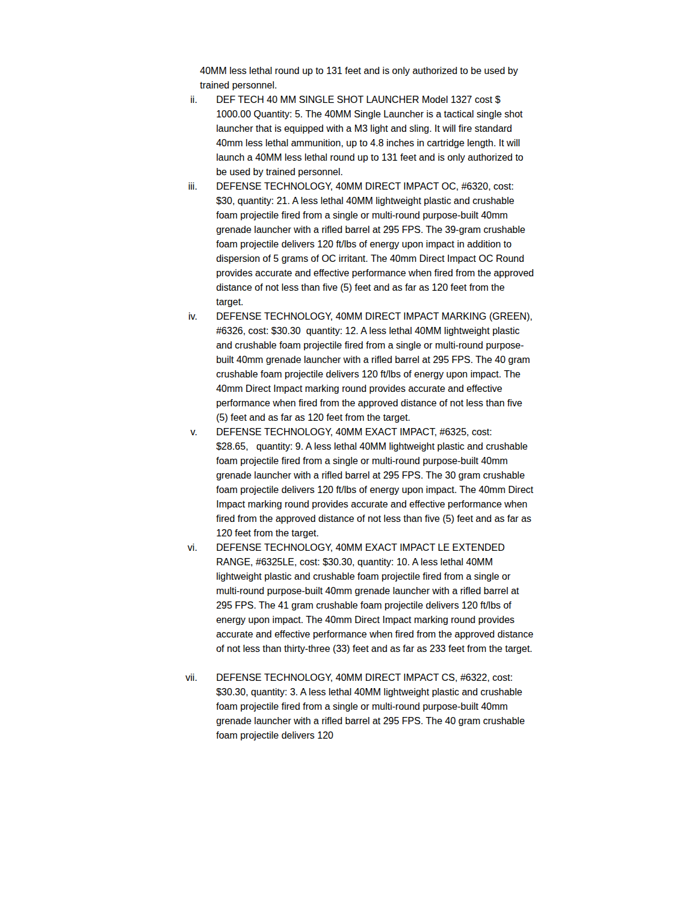40MM less lethal round up to 131 feet and is only authorized to be used by trained personnel.
DEF TECH 40 MM SINGLE SHOT LAUNCHER Model 1327 cost $ 1000.00 Quantity: 5. The 40MM Single Launcher is a tactical single shot launcher that is equipped with a M3 light and sling. It will fire standard 40mm less lethal ammunition, up to 4.8 inches in cartridge length. It will launch a 40MM less lethal round up to 131 feet and is only authorized to be used by trained personnel.
DEFENSE TECHNOLOGY, 40MM DIRECT IMPACT OC, #6320, cost: $30, quantity: 21. A less lethal 40MM lightweight plastic and crushable foam projectile fired from a single or multi-round purpose-built 40mm grenade launcher with a rifled barrel at 295 FPS. The 39-gram crushable foam projectile delivers 120 ft/lbs of energy upon impact in addition to dispersion of 5 grams of OC irritant. The 40mm Direct Impact OC Round provides accurate and effective performance when fired from the approved distance of not less than five (5) feet and as far as 120 feet from the target.
DEFENSE TECHNOLOGY, 40MM DIRECT IMPACT MARKING (GREEN), #6326, cost: $30.30 quantity: 12. A less lethal 40MM lightweight plastic and crushable foam projectile fired from a single or multi-round purpose-built 40mm grenade launcher with a rifled barrel at 295 FPS. The 40 gram crushable foam projectile delivers 120 ft/lbs of energy upon impact. The 40mm Direct Impact marking round provides accurate and effective performance when fired from the approved distance of not less than five (5) feet and as far as 120 feet from the target.
DEFENSE TECHNOLOGY, 40MM EXACT IMPACT, #6325, cost: $28.65, quantity: 9. A less lethal 40MM lightweight plastic and crushable foam projectile fired from a single or multi-round purpose-built 40mm grenade launcher with a rifled barrel at 295 FPS. The 30 gram crushable foam projectile delivers 120 ft/lbs of energy upon impact. The 40mm Direct Impact marking round provides accurate and effective performance when fired from the approved distance of not less than five (5) feet and as far as 120 feet from the target.
DEFENSE TECHNOLOGY, 40MM EXACT IMPACT LE EXTENDED RANGE, #6325LE, cost: $30.30, quantity: 10. A less lethal 40MM lightweight plastic and crushable foam projectile fired from a single or multi-round purpose-built 40mm grenade launcher with a rifled barrel at 295 FPS. The 41 gram crushable foam projectile delivers 120 ft/lbs of energy upon impact. The 40mm Direct Impact marking round provides accurate and effective performance when fired from the approved distance of not less than thirty-three (33) feet and as far as 233 feet from the target.
DEFENSE TECHNOLOGY, 40MM DIRECT IMPACT CS, #6322, cost: $30.30, quantity: 3. A less lethal 40MM lightweight plastic and crushable foam projectile fired from a single or multi-round purpose-built 40mm grenade launcher with a rifled barrel at 295 FPS. The 40 gram crushable foam projectile delivers 120